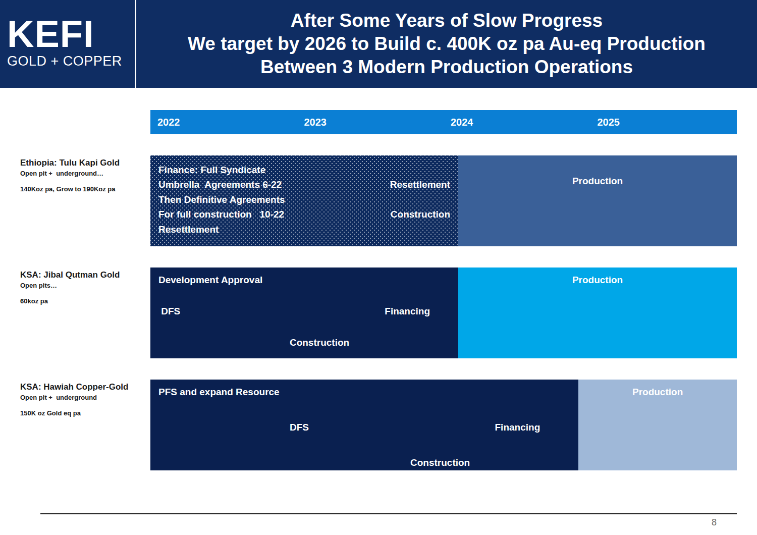KEFI GOLD + COPPER
After Some Years of Slow Progress
We target by 2026 to Build c. 400K oz pa Au-eq Production
Between 3 Modern Production Operations
2022 2023 2024 2025
Ethiopia: Tulu Kapi Gold Open pit + underground… 140Koz pa, Grow to 190Koz pa
Finance: Full Syndicate
Umbrella Agreements 6-22 Resettlement
Then Definitive Agreements
For full construction 10-22 Construction
Resettlement
Production
KSA: Jibal Qutman Gold Open pits… 60koz pa
Development Approval
DFS Financing
Construction
Production
KSA: Hawiah Copper-Gold Open pit + underground 150K oz Gold eq pa
PFS and expand Resource
DFS Financing
Construction
Production
8